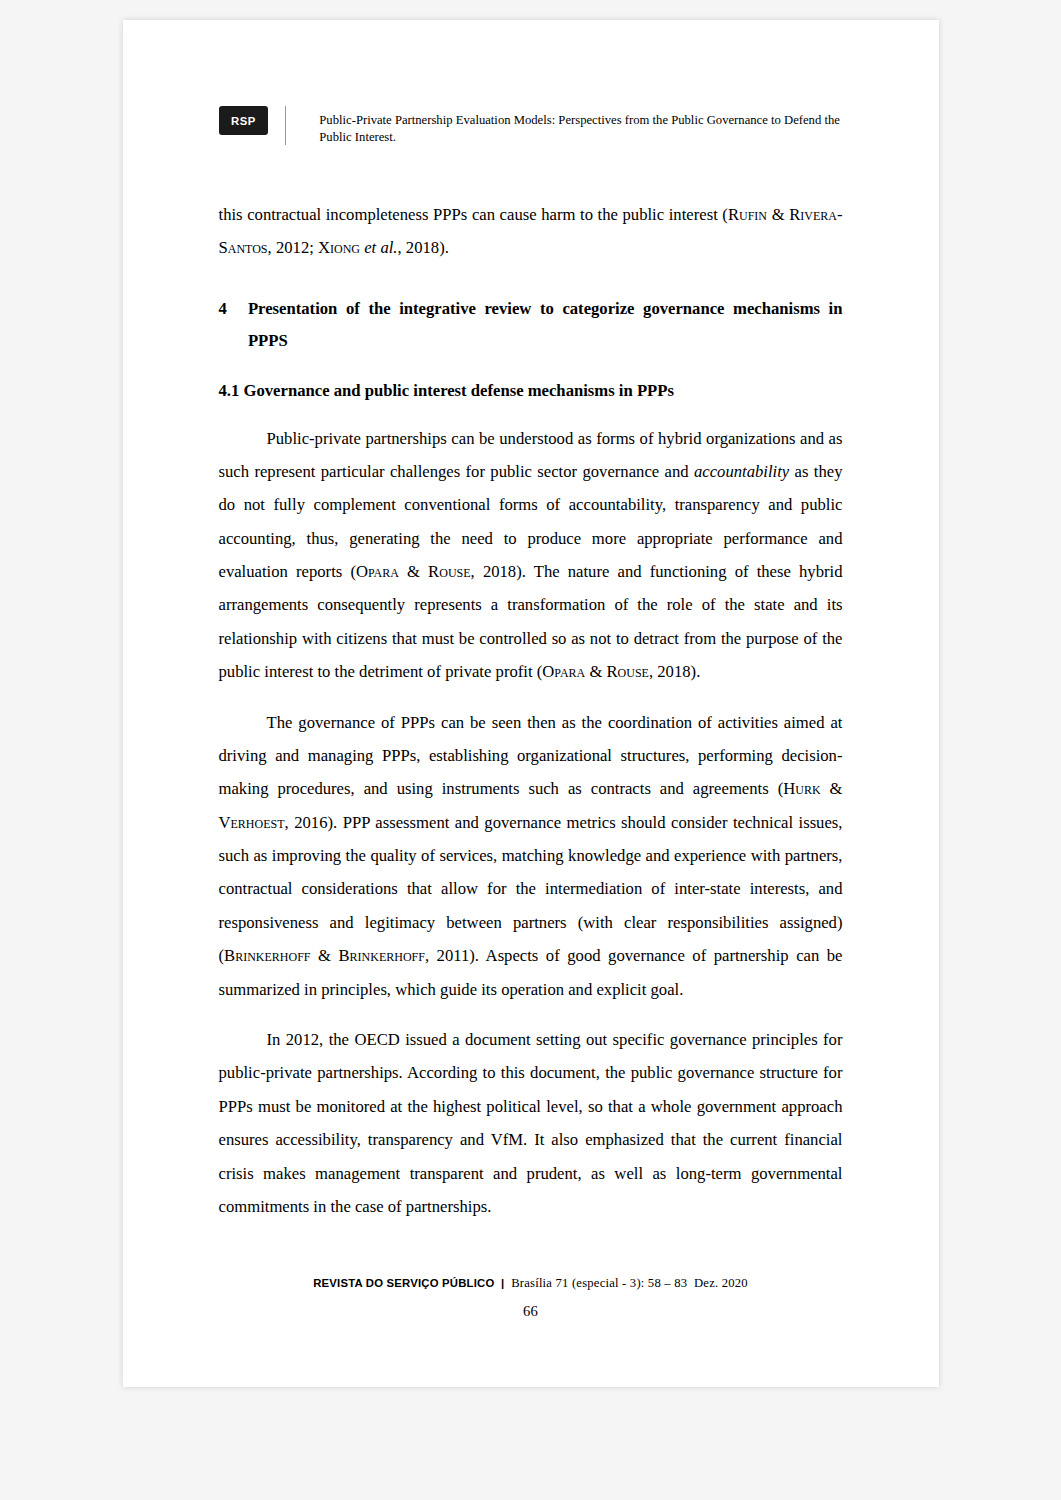Public-Private Partnership Evaluation Models: Perspectives from the Public Governance to Defend the Public Interest.
this contractual incompleteness PPPs can cause harm to the public interest (Rufin & Rivera-Santos, 2012; Xiong et al., 2018).
4 Presentation of the integrative review to categorize governance mechanisms in PPPS
4.1 Governance and public interest defense mechanisms in PPPs
Public-private partnerships can be understood as forms of hybrid organizations and as such represent particular challenges for public sector governance and accountability as they do not fully complement conventional forms of accountability, transparency and public accounting, thus, generating the need to produce more appropriate performance and evaluation reports (Opara & Rouse, 2018). The nature and functioning of these hybrid arrangements consequently represents a transformation of the role of the state and its relationship with citizens that must be controlled so as not to detract from the purpose of the public interest to the detriment of private profit (Opara & Rouse, 2018).
The governance of PPPs can be seen then as the coordination of activities aimed at driving and managing PPPs, establishing organizational structures, performing decision-making procedures, and using instruments such as contracts and agreements (Hurk & Verhoest, 2016). PPP assessment and governance metrics should consider technical issues, such as improving the quality of services, matching knowledge and experience with partners, contractual considerations that allow for the intermediation of inter-state interests, and responsiveness and legitimacy between partners (with clear responsibilities assigned) (Brinkerhoff & Brinkerhoff, 2011). Aspects of good governance of partnership can be summarized in principles, which guide its operation and explicit goal.
In 2012, the OECD issued a document setting out specific governance principles for public-private partnerships. According to this document, the public governance structure for PPPs must be monitored at the highest political level, so that a whole government approach ensures accessibility, transparency and VfM. It also emphasized that the current financial crisis makes management transparent and prudent, as well as long-term governmental commitments in the case of partnerships.
REVISTA DO SERVIÇO PÚBLICO | Brasília 71 (especial - 3): 58 – 83 Dez. 2020
66